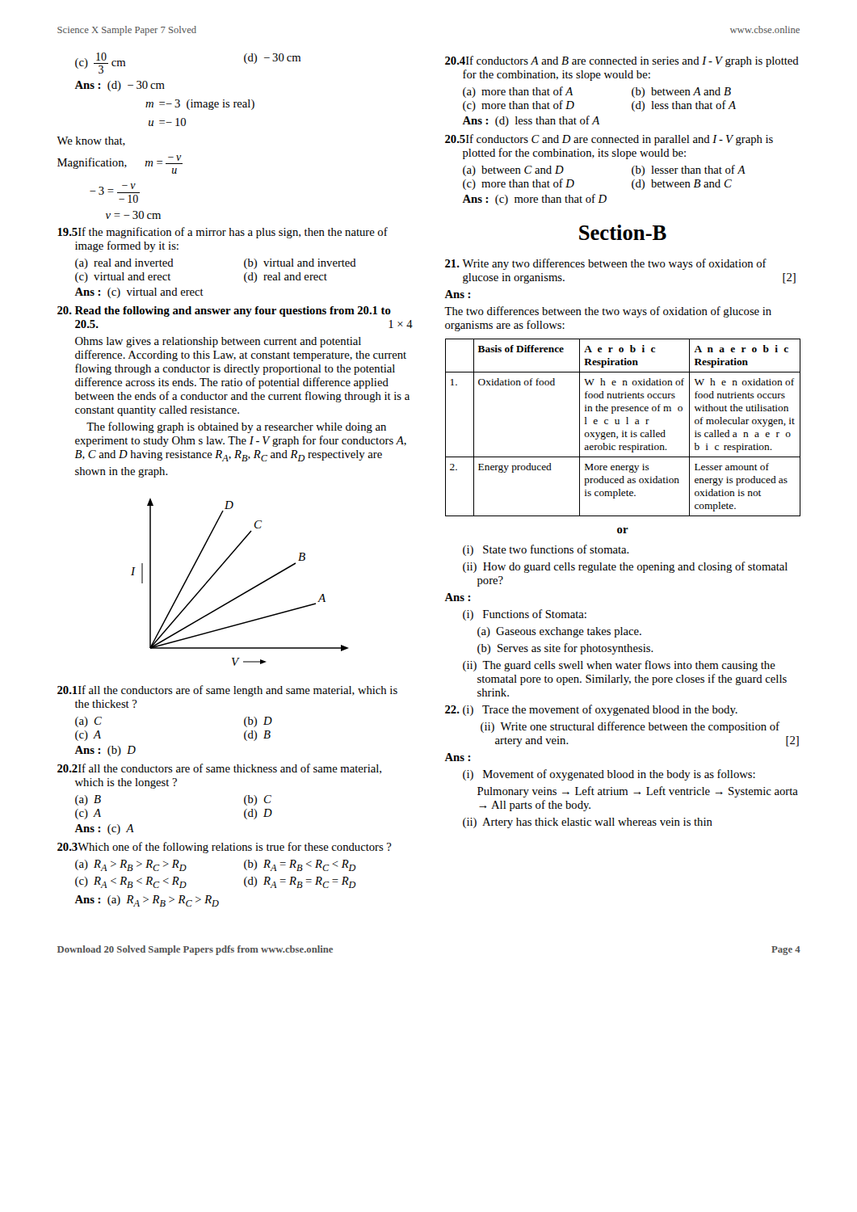Science X Sample Paper 7 Solved
www.cbse.online
(c) 103 cm
(d) − 30 cm
Ans : (d) − 30 cm
m=− 3 (image is real)
u=− 10
We know that,
Magnification, m = − v u
− 3 = − v− 10
v = − 30 cm
19.5 If the magnification of a mirror has a plus sign, then the nature of image formed by it is:
(a) real and inverted
(b) virtual and inverted
(c) virtual and erect
(d) real and erect
Ans : (c) virtual and erect
20. Read the following and answer any four questions from 20.1 to 20.5. 1 × 4
Ohms law gives a relationship between current and potential difference. According to this Law, at constant temperature, the current flowing through a conductor is directly proportional to the potential difference across its ends. The ratio of potential difference applied between the ends of a conductor and the current flowing through it is a constant quantity called resistance.
The following graph is obtained by a researcher while doing an experiment to study Ohm s law. The I - V graph for four conductors A, B, C and D having resistance RA, RB, RC and RD respectively are shown in the graph.
D C B A I V
20.1 If all the conductors are of same length and same material, which is the thickest ?
(a) C
(b) D
(c) A
(d) B
Ans : (b) D
20.2 If all the conductors are of same thickness and of same material, which is the longest ?
(a) B
(b) C
(c) A
(d) D
Ans : (c) A
20.3 Which one of the following relations is true for these conductors ?
(a) RA > RB > RC > RD
(b) RA = RB < RC < RD
(c) RA < RB < RC < RD
(d) RA = RB = RC = RD
Ans : (a) RA > RB > RC > RD
20.4 If conductors A and B are connected in series and I - V graph is plotted for the combination, its slope would be:
(a) more than that of A
(b) between A and B
(c) more than that of D
(d) less than that of A
Ans : (d) less than that of A
20.5 If conductors C and D are connected in parallel and I - V graph is plotted for the combination, its slope would be:
(a) between C and D
(b) lesser than that of A
(c) more than that of D
(d) between B and C
Ans : (c) more than that of D
Section-B
21. Write any two differences between the two ways of oxidation of glucose in organisms.[2]
Ans :
The two differences between the two ways of oxidation of glucose in organisms are as follows:
| | Basis of Difference | A e r o b i c Respiration | A n a e r o b i c Respiration |
| --- | --- | --- | --- |
| 1. | Oxidation of food | W h e n oxidation of food nutrients occurs in the presence of m o l e c u l a r oxygen, it is called aerobic respiration. | W h e n oxidation of food nutrients occurs without the utilisation of molecular oxygen, it is called a n a e r o b i c respiration. |
| 2. | Energy produced | More energy is produced as oxidation is complete. | Lesser amount of energy is produced as oxidation is not complete. |
or
(i) State two functions of stomata.
(ii) How do guard cells regulate the opening and closing of stomatal pore?
Ans :
(i) Functions of Stomata:
(a) Gaseous exchange takes place.
(b) Serves as site for photosynthesis.
(ii) The guard cells swell when water flows into them causing the stomatal pore to open. Similarly, the pore closes if the guard cells shrink.
22. (i) Trace the movement of oxygenated blood in the body.
(ii) Write one structural difference between the composition of artery and vein.[2]
Ans :
(i) Movement of oxygenated blood in the body is as follows:
Pulmonary veins → Left atrium → Left ventricle → Systemic aorta → All parts of the body.
(ii) Artery has thick elastic wall whereas vein is thin
Download 20 Solved Sample Papers pdfs from www.cbse.online
Page 4